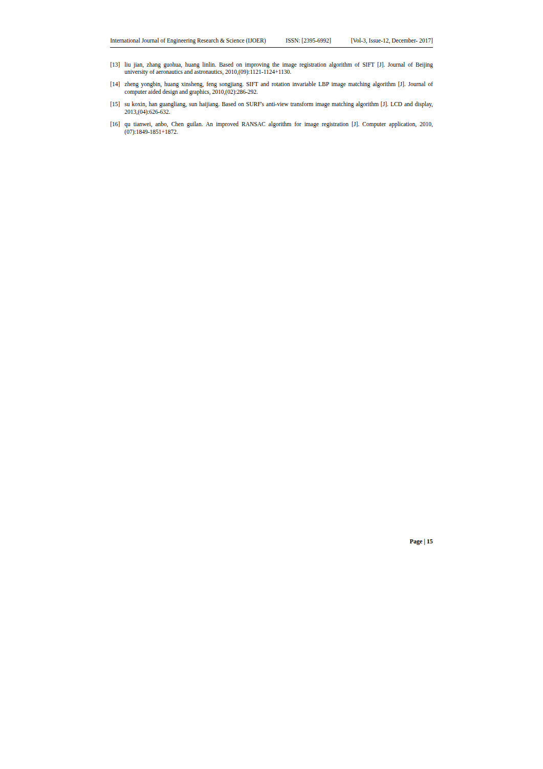International Journal of Engineering Research & Science (IJOER) ISSN: [2395-6992] [Vol-3, Issue-12, December- 2017]
[13] liu jian, zhang guohua, huang linlin. Based on improving the image registration algorithm of SIFT [J]. Journal of Beijing university of aeronautics and astronautics, 2010,(09):1121-1124+1130.
[14] zheng yongbin, huang xinsheng, feng songjiang. SIFT and rotation invariable LBP image matching algorithm [J]. Journal of computer aided design and graphics, 2010,(02):286-292.
[15] su koxin, han guangliang, sun haijiang. Based on SURF's anti-view transform image matching algorithm [J]. LCD and display, 2013,(04):626-632.
[16] qu tianwei, anbo, Chen guilan. An improved RANSAC algorithm for image registration [J]. Computer application, 2010, (07):1849-1851+1872.
Page | 15